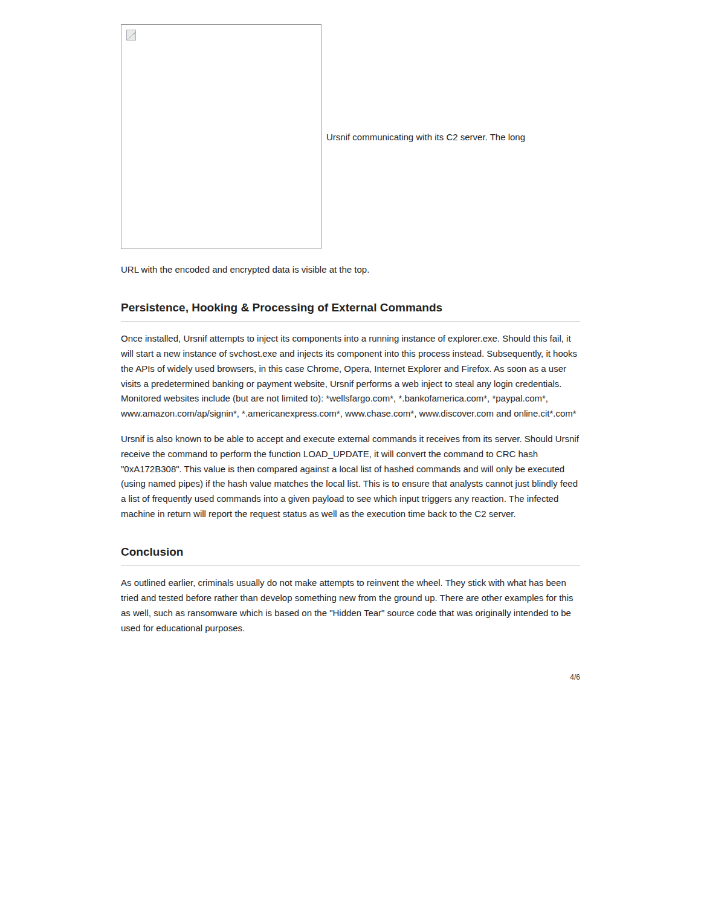Ursnif communicating with its C2 server. The long
URL with the encoded and encrypted data is visible at the top.
Persistence, Hooking & Processing of External Commands
Once installed, Ursnif attempts to inject its components into a running instance of explorer.exe. Should this fail, it will start a new instance of svchost.exe and injects its component into this process instead. Subsequently, it hooks the APIs of widely used browsers, in this case Chrome, Opera, Internet Explorer and Firefox. As soon as a user visits a predetermined banking or payment website, Ursnif performs a web inject to steal any login credentials. Monitored websites include (but are not limited to): *wellsfargo.com*, *.bankofamerica.com*, *paypal.com*, www.amazon.com/ap/signin*, *.americanexpress.com*, www.chase.com*, www.discover.com and online.cit*.com*
Ursnif is also known to be able to accept and execute external commands it receives from its server. Should Ursnif receive the command to perform the function LOAD_UPDATE, it will convert the command to CRC hash "0xA172B308". This value is then compared against a local list of hashed commands and will only be executed (using named pipes) if the hash value matches the local list. This is to ensure that analysts cannot just blindly feed a list of frequently used commands into a given payload to see which input triggers any reaction. The infected machine in return will report the request status as well as the execution time back to the C2 server.
Conclusion
As outlined earlier, criminals usually do not make attempts to reinvent the wheel. They stick with what has been tried and tested before rather than develop something new from the ground up. There are other examples for this as well, such as ransomware which is based on the "Hidden Tear" source code that was originally intended to be used for educational purposes.
4/6